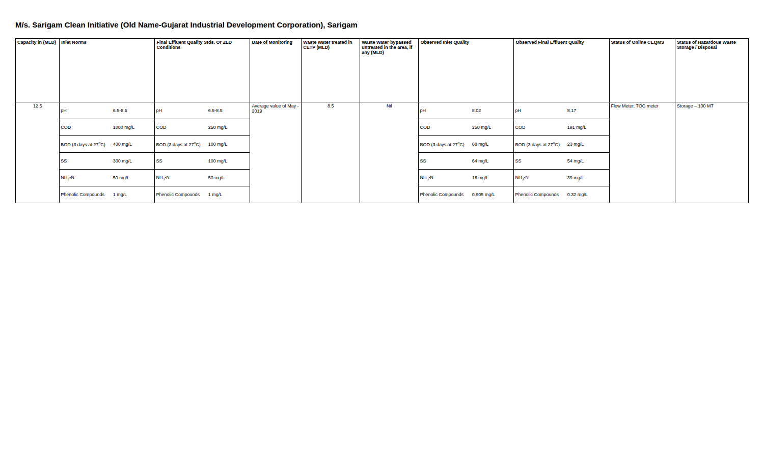M/s. Sarigam Clean Initiative (Old Name-Gujarat Industrial Development Corporation), Sarigam
| Capacity in (MLD) | Inlet Norms | Final Effluent Quality Stds. Or ZLD Conditions | Date of Monitoring | Waste Water treated in CETP (MLD) | Waste Water bypassed untreated in the area, if any (MLD) | Observed Inlet Quality | Observed Final Effluent Quality | Status of Online CEQMS | Status of Hazardous Waste Storage / Disposal |
| --- | --- | --- | --- | --- | --- | --- | --- | --- | --- |
| 12.5 | / pH / 6.5-8.5 / / COD / 1000 mg/L / / BOD (3 days at 27 o C) / 400 mg/L / / SS / 300 mg/L / / NH 3 -N / 50 mg/L / / Phenolic Compounds / 1 mg/L / | / pH / 6.5-8.5 / / COD / 250 mg/L / / BOD (3 days at 27 o C) / 100 mg/L / / SS / 100 mg/L / / NH 3 -N / 50 mg/L / / Phenolic Compounds / 1 mg/L / | Average value of May - 2019 | 8.5 | Nil | / pH / 8.02 / / COD / 250 mg/L / / BOD (3 days at 27 o C) / 68 mg/L / / SS / 64 mg/L / / NH 3 -N / 18 mg/L / / Phenolic Compounds / 0.905 mg/L / | / pH / 8.17 / / COD / 191 mg/L / / BOD (3 days at 27 o C) / 23 mg/L / / SS / 54 mg/L / / NH 3 -N / 39 mg/L / / Phenolic Compounds / 0.32 mg/L / | Flow Meter, TOC meter | Storage – 100 MT |